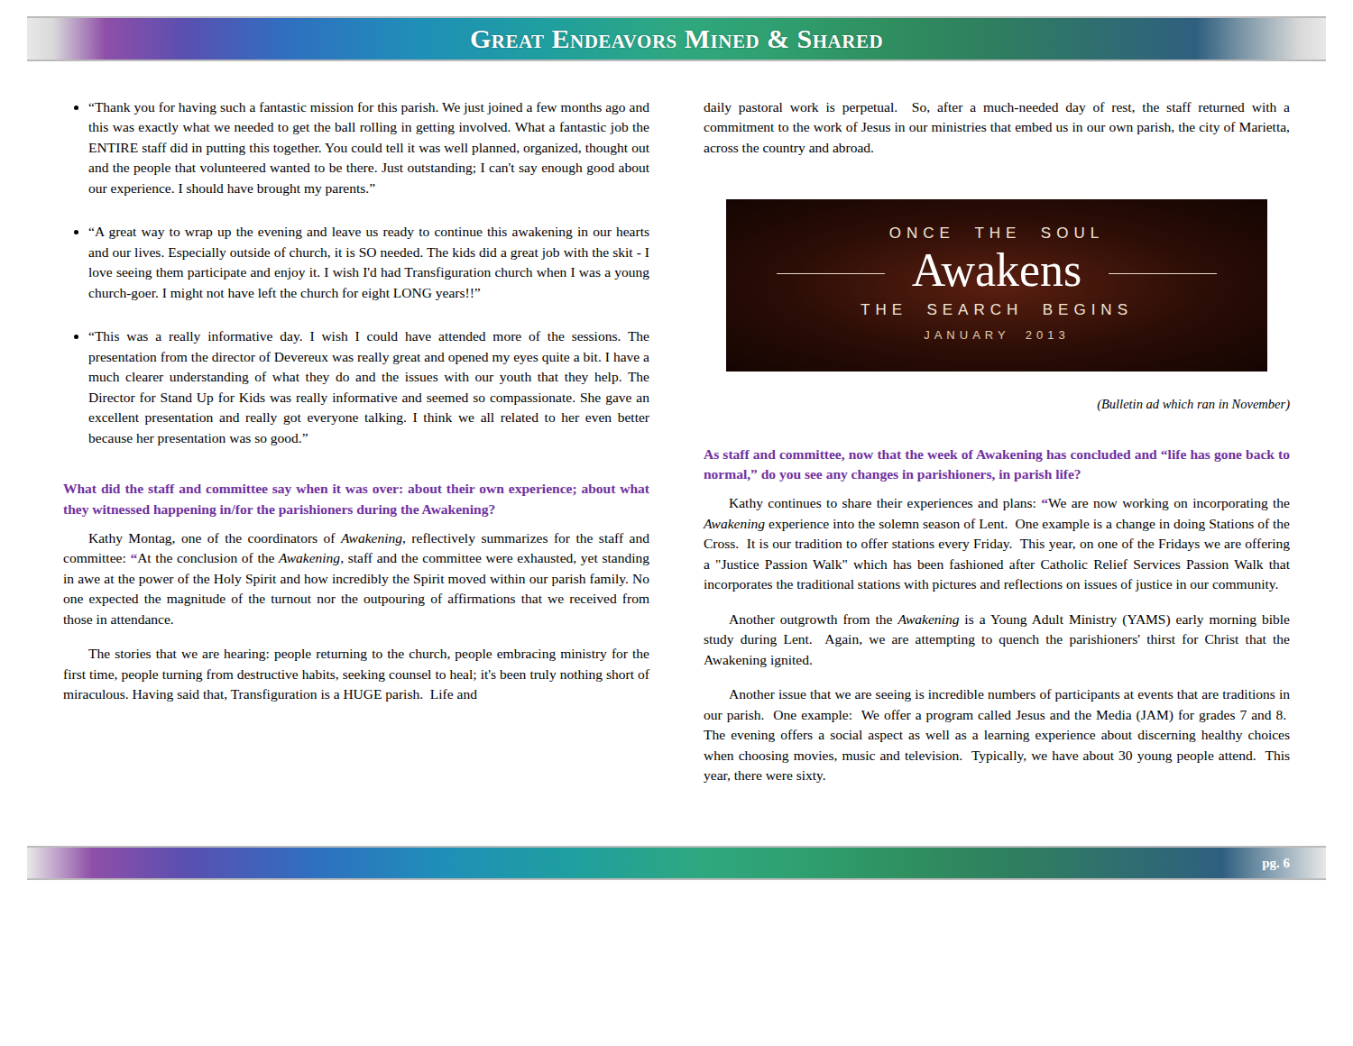Great Endeavors Mined & Shared
“Thank you for having such a fantastic mission for this parish. We just joined a few months ago and this was exactly what we needed to get the ball rolling in getting involved. What a fantastic job the ENTIRE staff did in putting this together. You could tell it was well planned, organized, thought out and the people that volunteered wanted to be there. Just outstanding; I can't say enough good about our experience. I should have brought my parents.”
“A great way to wrap up the evening and leave us ready to continue this awakening in our hearts and our lives. Especially outside of church, it is SO needed. The kids did a great job with the skit - I love seeing them participate and enjoy it. I wish I'd had Transfiguration church when I was a young church-goer. I might not have left the church for eight LONG years!!”
“This was a really informative day. I wish I could have attended more of the sessions. The presentation from the director of Devereux was really great and opened my eyes quite a bit. I have a much clearer understanding of what they do and the issues with our youth that they help. The Director for Stand Up for Kids was really informative and seemed so compassionate. She gave an excellent presentation and really got everyone talking. I think we all related to her even better because her presentation was so good.”
What did the staff and committee say when it was over: about their own experience; about what they witnessed happening in/for the parishioners during the Awakening?
Kathy Montag, one of the coordinators of Awakening, reflectively summarizes for the staff and committee: “At the conclusion of the Awakening, staff and the committee were exhausted, yet standing in awe at the power of the Holy Spirit and how incredibly the Spirit moved within our parish family. No one expected the magnitude of the turnout nor the outpouring of affirmations that we received from those in attendance.
The stories that we are hearing: people returning to the church, people embracing ministry for the first time, people turning from destructive habits, seeking counsel to heal; it's been truly nothing short of miraculous. Having said that, Transfiguration is a HUGE parish. Life and
daily pastoral work is perpetual. So, after a much-needed day of rest, the staff returned with a commitment to the work of Jesus in our ministries that embed us in our own parish, the city of Marietta, across the country and abroad.
ONCE THE SOUL
Awakens
THE SEARCH BEGINS
JANUARY 2013
(Bulletin ad which ran in November)
As staff and committee, now that the week of Awakening has concluded and “life has gone back to normal,” do you see any changes in parishioners, in parish life?
Kathy continues to share their experiences and plans: “We are now working on incorporating the Awakening experience into the solemn season of Lent. One example is a change in doing Stations of the Cross. It is our tradition to offer stations every Friday. This year, on one of the Fridays we are offering a "Justice Passion Walk" which has been fashioned after Catholic Relief Services Passion Walk that incorporates the traditional stations with pictures and reflections on issues of justice in our community.
Another outgrowth from the Awakening is a Young Adult Ministry (YAMS) early morning bible study during Lent. Again, we are attempting to quench the parishioners' thirst for Christ that the Awakening ignited.
Another issue that we are seeing is incredible numbers of participants at events that are traditions in our parish. One example: We offer a program called Jesus and the Media (JAM) for grades 7 and 8. The evening offers a social aspect as well as a learning experience about discerning healthy choices when choosing movies, music and television. Typically, we have about 30 young people attend. This year, there were sixty.
pg. 6